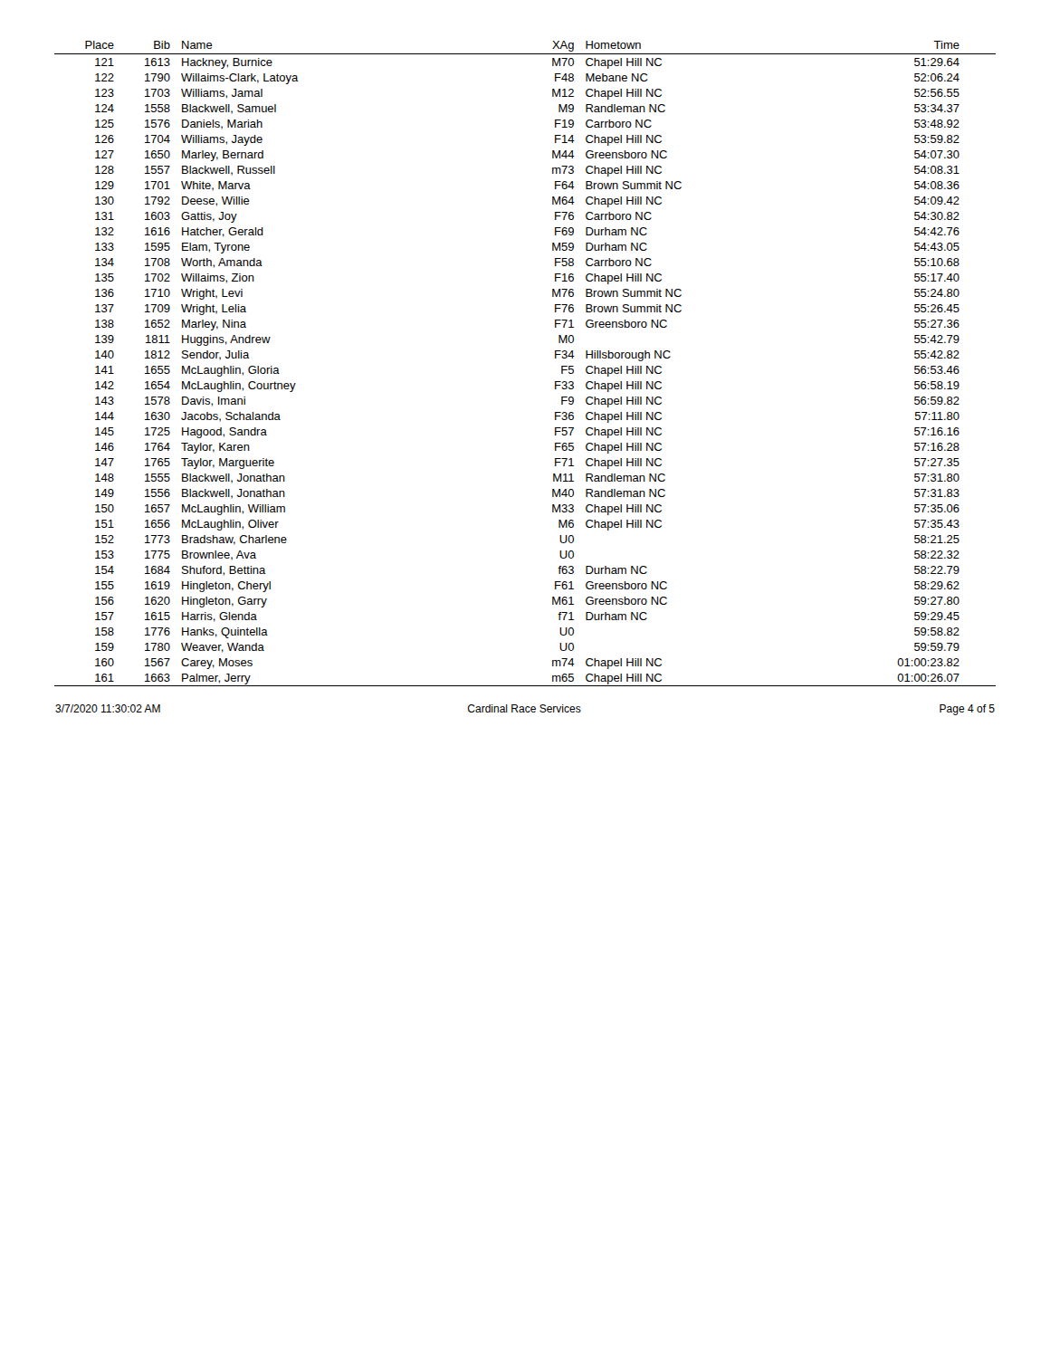| Place | Bib | Name | XAg | Hometown | Time |
| --- | --- | --- | --- | --- | --- |
| 121 | 1613 | Hackney, Burnice | M70 | Chapel Hill NC | 51:29.64 |
| 122 | 1790 | Willaims-Clark, Latoya | F48 | Mebane NC | 52:06.24 |
| 123 | 1703 | Williams, Jamal | M12 | Chapel Hill NC | 52:56.55 |
| 124 | 1558 | Blackwell, Samuel | M9 | Randleman NC | 53:34.37 |
| 125 | 1576 | Daniels, Mariah | F19 | Carrboro NC | 53:48.92 |
| 126 | 1704 | Williams, Jayde | F14 | Chapel Hill NC | 53:59.82 |
| 127 | 1650 | Marley, Bernard | M44 | Greensboro NC | 54:07.30 |
| 128 | 1557 | Blackwell, Russell | m73 | Chapel Hill NC | 54:08.31 |
| 129 | 1701 | White, Marva | F64 | Brown Summit NC | 54:08.36 |
| 130 | 1792 | Deese, Willie | M64 | Chapel Hill NC | 54:09.42 |
| 131 | 1603 | Gattis, Joy | F76 | Carrboro NC | 54:30.82 |
| 132 | 1616 | Hatcher, Gerald | F69 | Durham NC | 54:42.76 |
| 133 | 1595 | Elam, Tyrone | M59 | Durham NC | 54:43.05 |
| 134 | 1708 | Worth, Amanda | F58 | Carrboro NC | 55:10.68 |
| 135 | 1702 | Willaims, Zion | F16 | Chapel Hill NC | 55:17.40 |
| 136 | 1710 | Wright, Levi | M76 | Brown Summit NC | 55:24.80 |
| 137 | 1709 | Wright, Lelia | F76 | Brown Summit NC | 55:26.45 |
| 138 | 1652 | Marley, Nina | F71 | Greensboro NC | 55:27.36 |
| 139 | 1811 | Huggins, Andrew | M0 | | 55:42.79 |
| 140 | 1812 | Sendor, Julia | F34 | Hillsborough NC | 55:42.82 |
| 141 | 1655 | McLaughlin, Gloria | F5 | Chapel Hill NC | 56:53.46 |
| 142 | 1654 | McLaughlin, Courtney | F33 | Chapel Hill NC | 56:58.19 |
| 143 | 1578 | Davis, Imani | F9 | Chapel Hill NC | 56:59.82 |
| 144 | 1630 | Jacobs, Schalanda | F36 | Chapel Hill NC | 57:11.80 |
| 145 | 1725 | Hagood, Sandra | F57 | Chapel Hill NC | 57:16.16 |
| 146 | 1764 | Taylor, Karen | F65 | Chapel Hill NC | 57:16.28 |
| 147 | 1765 | Taylor, Marguerite | F71 | Chapel Hill NC | 57:27.35 |
| 148 | 1555 | Blackwell, Jonathan | M11 | Randleman NC | 57:31.80 |
| 149 | 1556 | Blackwell, Jonathan | M40 | Randleman NC | 57:31.83 |
| 150 | 1657 | McLaughlin, William | M33 | Chapel Hill NC | 57:35.06 |
| 151 | 1656 | McLaughlin, Oliver | M6 | Chapel Hill NC | 57:35.43 |
| 152 | 1773 | Bradshaw, Charlene | U0 | | 58:21.25 |
| 153 | 1775 | Brownlee, Ava | U0 | | 58:22.32 |
| 154 | 1684 | Shuford, Bettina | f63 | Durham NC | 58:22.79 |
| 155 | 1619 | Hingleton, Cheryl | F61 | Greensboro NC | 58:29.62 |
| 156 | 1620 | Hingleton, Garry | M61 | Greensboro NC | 59:27.80 |
| 157 | 1615 | Harris, Glenda | f71 | Durham NC | 59:29.45 |
| 158 | 1776 | Hanks, Quintella | U0 | | 59:58.82 |
| 159 | 1780 | Weaver, Wanda | U0 | | 59:59.79 |
| 160 | 1567 | Carey, Moses | m74 | Chapel Hill NC | 01:00:23.82 |
| 161 | 1663 | Palmer, Jerry | m65 | Chapel Hill NC | 01:00:26.07 |
| 3/7/2020 11:30:02 AM | Cardinal Race Services | Page 4 of 5 |